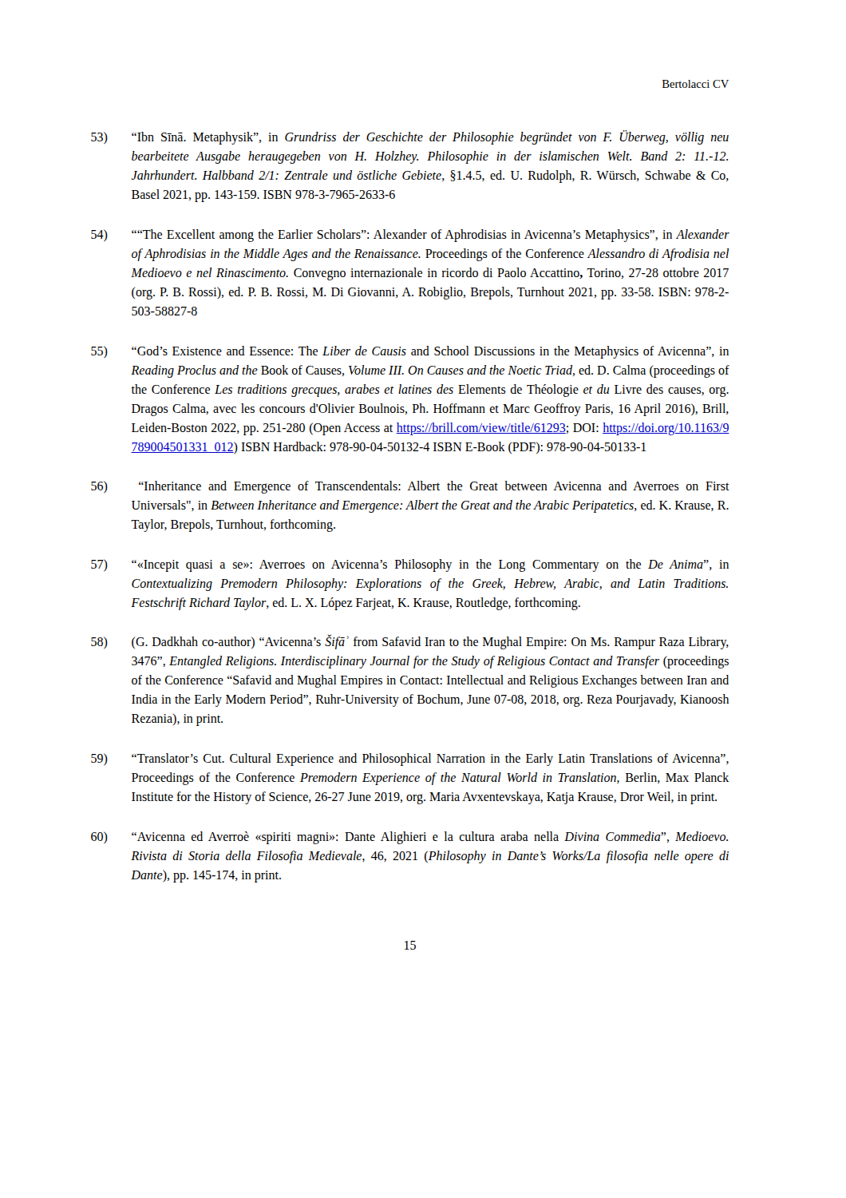Bertolacci CV
53)“Ibn Sīnā. Metaphysik”, in Grundriss der Geschichte der Philosophie begründet von F. Überweg, völlig neu bearbeitete Ausgabe heraugegeben von H. Holzhey. Philosophie in der islamischen Welt. Band 2: 11.-12. Jahrhundert. Halbband 2/1: Zentrale und östliche Gebiete, §1.4.5, ed. U. Rudolph, R. Würsch, Schwabe & Co, Basel 2021, pp. 143-159. ISBN 978-3-7965-2633-6
54)““The Excellent among the Earlier Scholars”: Alexander of Aphrodisias in Avicenna’s Metaphysics”, in Alexander of Aphrodisias in the Middle Ages and the Renaissance. Proceedings of the Conference Alessandro di Afrodisia nel Medioevo e nel Rinascimento. Convegno internazionale in ricordo di Paolo Accattino, Torino, 27-28 ottobre 2017 (org. P. B. Rossi), ed. P. B. Rossi, M. Di Giovanni, A. Robiglio, Brepols, Turnhout 2021, pp. 33-58. ISBN: 978-2-503-58827-8
55)“God’s Existence and Essence: The Liber de Causis and School Discussions in the Metaphysics of Avicenna”, in Reading Proclus and the Book of Causes, Volume III. On Causes and the Noetic Triad, ed. D. Calma (proceedings of the Conference Les traditions grecques, arabes et latines des Elements de Théologie et du Livre des causes, org. Dragos Calma, avec les concours d'Olivier Boulnois, Ph. Hoffmann et Marc Geoffroy Paris, 16 April 2016), Brill, Leiden-Boston 2022, pp. 251-280 (Open Access at https://brill.com/view/title/61293; DOI: https://doi.org/10.1163/9789004501331_012) ISBN Hardback: 978-90-04-50132-4 ISBN E-Book (PDF): 978-90-04-50133-1
56) “Inheritance and Emergence of Transcendentals: Albert the Great between Avicenna and Averroes on First Universals", in Between Inheritance and Emergence: Albert the Great and the Arabic Peripatetics, ed. K. Krause, R. Taylor, Brepols, Turnhout, forthcoming.
57)“«Incepit quasi a se»: Averroes on Avicenna’s Philosophy in the Long Commentary on the De Anima”, in Contextualizing Premodern Philosophy: Explorations of the Greek, Hebrew, Arabic, and Latin Traditions. Festschrift Richard Taylor, ed. L. X. López Farjeat, K. Krause, Routledge, forthcoming.
58)(G. Dadkhah co-author) “Avicenna’s Šifāʾ from Safavid Iran to the Mughal Empire: On Ms. Rampur Raza Library, 3476”, Entangled Religions. Interdisciplinary Journal for the Study of Religious Contact and Transfer (proceedings of the Conference “Safavid and Mughal Empires in Contact: Intellectual and Religious Exchanges between Iran and India in the Early Modern Period”, Ruhr-University of Bochum, June 07-08, 2018, org. Reza Pourjavady, Kianoosh Rezania), in print.
59)“Translator’s Cut. Cultural Experience and Philosophical Narration in the Early Latin Translations of Avicenna”, Proceedings of the Conference Premodern Experience of the Natural World in Translation, Berlin, Max Planck Institute for the History of Science, 26-27 June 2019, org. Maria Avxentevskaya, Katja Krause, Dror Weil, in print.
60)“Avicenna ed Averroè «spiriti magni»: Dante Alighieri e la cultura araba nella Divina Commedia”, Medioevo. Rivista di Storia della Filosofia Medievale, 46, 2021 (Philosophy in Dante’s Works/La filosofia nelle opere di Dante), pp. 145-174, in print.
15